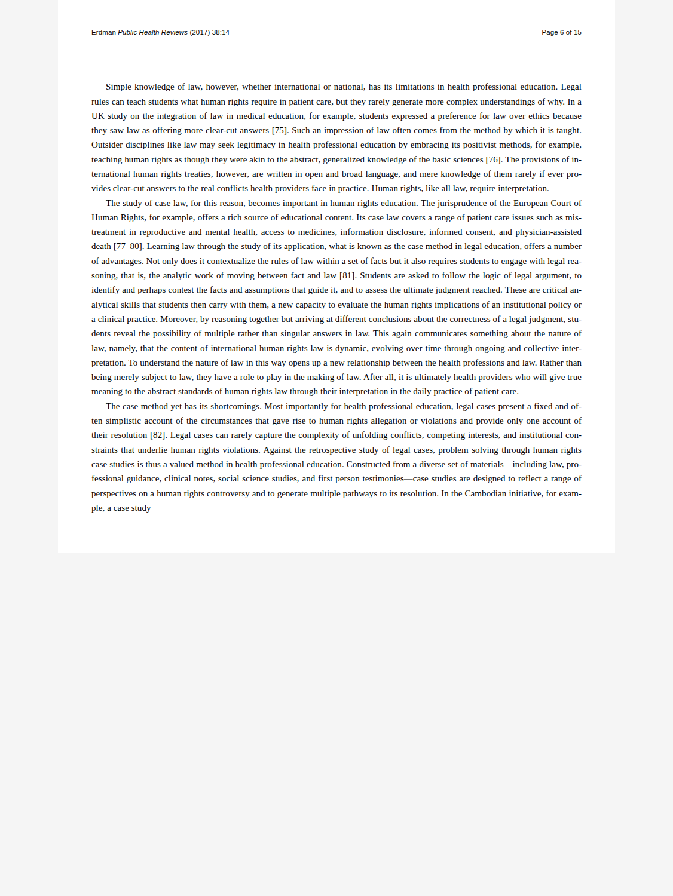Erdman Public Health Reviews (2017) 38:14 Page 6 of 15
Simple knowledge of law, however, whether international or national, has its limitations in health professional education. Legal rules can teach students what human rights require in patient care, but they rarely generate more complex understandings of why. In a UK study on the integration of law in medical education, for example, students expressed a preference for law over ethics because they saw law as offering more clear-cut answers [75]. Such an impression of law often comes from the method by which it is taught. Outsider disciplines like law may seek legitimacy in health professional education by embracing its positivist methods, for example, teaching human rights as though they were akin to the abstract, generalized knowledge of the basic sciences [76]. The provisions of international human rights treaties, however, are written in open and broad language, and mere knowledge of them rarely if ever provides clear-cut answers to the real conflicts health providers face in practice. Human rights, like all law, require interpretation.
The study of case law, for this reason, becomes important in human rights education. The jurisprudence of the European Court of Human Rights, for example, offers a rich source of educational content. Its case law covers a range of patient care issues such as mistreatment in reproductive and mental health, access to medicines, information disclosure, informed consent, and physician-assisted death [77–80]. Learning law through the study of its application, what is known as the case method in legal education, offers a number of advantages. Not only does it contextualize the rules of law within a set of facts but it also requires students to engage with legal reasoning, that is, the analytic work of moving between fact and law [81]. Students are asked to follow the logic of legal argument, to identify and perhaps contest the facts and assumptions that guide it, and to assess the ultimate judgment reached. These are critical analytical skills that students then carry with them, a new capacity to evaluate the human rights implications of an institutional policy or a clinical practice. Moreover, by reasoning together but arriving at different conclusions about the correctness of a legal judgment, students reveal the possibility of multiple rather than singular answers in law. This again communicates something about the nature of law, namely, that the content of international human rights law is dynamic, evolving over time through ongoing and collective interpretation. To understand the nature of law in this way opens up a new relationship between the health professions and law. Rather than being merely subject to law, they have a role to play in the making of law. After all, it is ultimately health providers who will give true meaning to the abstract standards of human rights law through their interpretation in the daily practice of patient care.
The case method yet has its shortcomings. Most importantly for health professional education, legal cases present a fixed and often simplistic account of the circumstances that gave rise to human rights allegation or violations and provide only one account of their resolution [82]. Legal cases can rarely capture the complexity of unfolding conflicts, competing interests, and institutional constraints that underlie human rights violations. Against the retrospective study of legal cases, problem solving through human rights case studies is thus a valued method in health professional education. Constructed from a diverse set of materials—including law, professional guidance, clinical notes, social science studies, and first person testimonies—case studies are designed to reflect a range of perspectives on a human rights controversy and to generate multiple pathways to its resolution. In the Cambodian initiative, for example, a case study